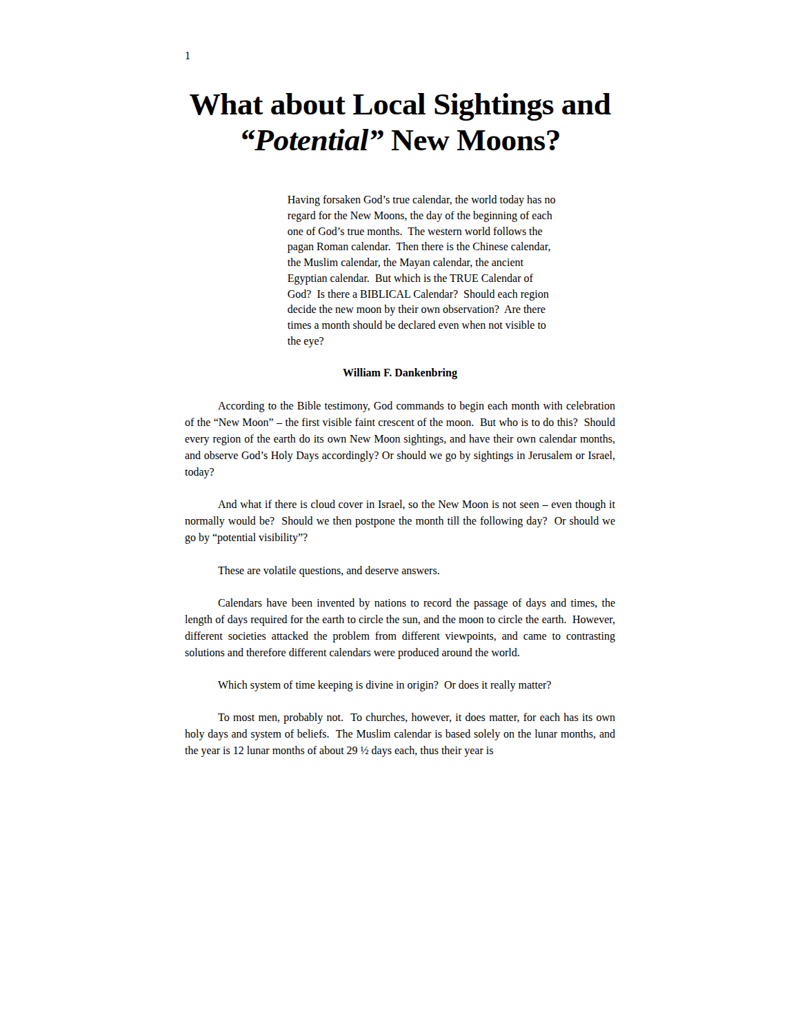1
What about Local Sightings and “Potential” New Moons?
Having forsaken God’s true calendar, the world today has no regard for the New Moons, the day of the beginning of each one of God’s true months. The western world follows the pagan Roman calendar. Then there is the Chinese calendar, the Muslim calendar, the Mayan calendar, the ancient Egyptian calendar. But which is the TRUE Calendar of God? Is there a BIBLICAL Calendar? Should each region decide the new moon by their own observation? Are there times a month should be declared even when not visible to the eye?
William F. Dankenbring
According to the Bible testimony, God commands to begin each month with celebration of the “New Moon” – the first visible faint crescent of the moon. But who is to do this? Should every region of the earth do its own New Moon sightings, and have their own calendar months, and observe God’s Holy Days accordingly? Or should we go by sightings in Jerusalem or Israel, today?
And what if there is cloud cover in Israel, so the New Moon is not seen – even though it normally would be? Should we then postpone the month till the following day? Or should we go by “potential visibility”?
These are volatile questions, and deserve answers.
Calendars have been invented by nations to record the passage of days and times, the length of days required for the earth to circle the sun, and the moon to circle the earth. However, different societies attacked the problem from different viewpoints, and came to contrasting solutions and therefore different calendars were produced around the world.
Which system of time keeping is divine in origin? Or does it really matter?
To most men, probably not. To churches, however, it does matter, for each has its own holy days and system of beliefs. The Muslim calendar is based solely on the lunar months, and the year is 12 lunar months of about 29 ½ days each, thus their year is